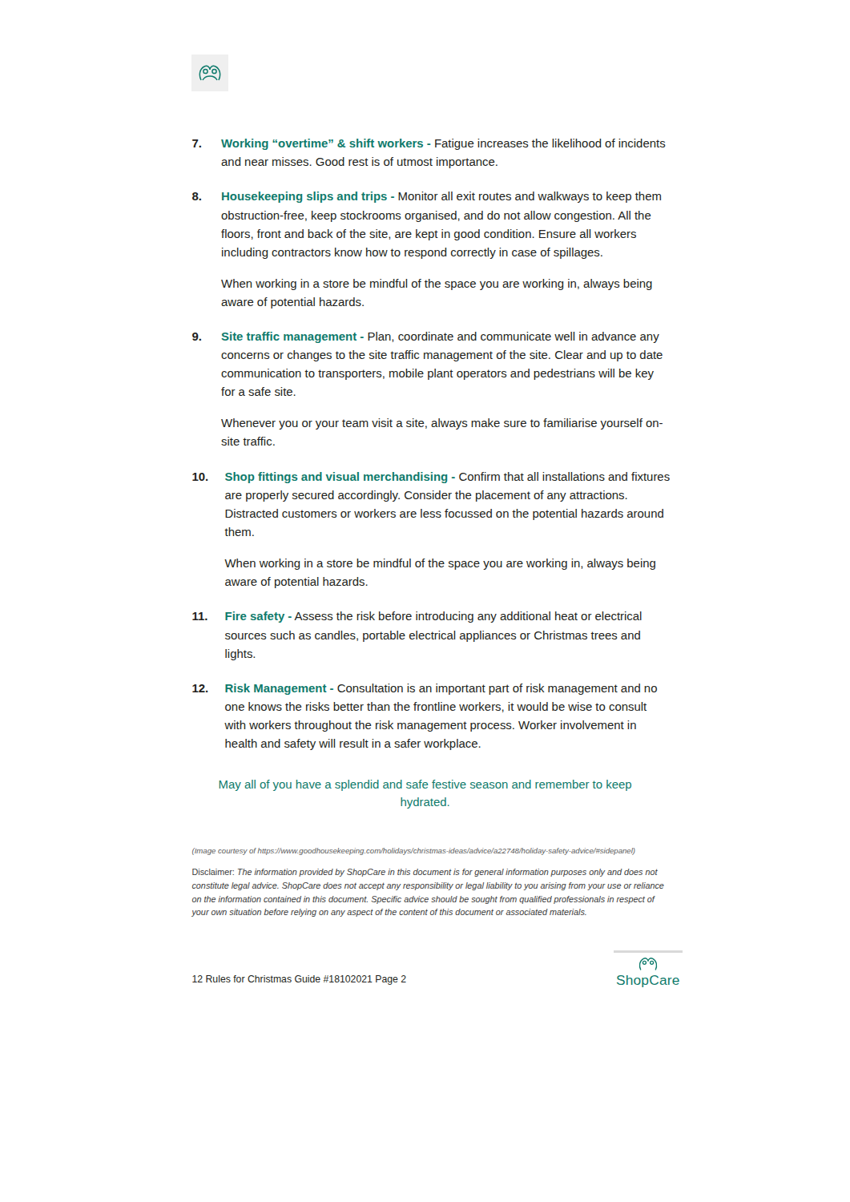Working “overtime” & shift workers - Fatigue increases the likelihood of incidents and near misses. Good rest is of utmost importance.
Housekeeping slips and trips - Monitor all exit routes and walkways to keep them obstruction-free, keep stockrooms organised, and do not allow congestion. All the floors, front and back of the site, are kept in good condition. Ensure all workers including contractors know how to respond correctly in case of spillages.
When working in a store be mindful of the space you are working in, always being aware of potential hazards.
Site traffic management - Plan, coordinate and communicate well in advance any concerns or changes to the site traffic management of the site. Clear and up to date communication to transporters, mobile plant operators and pedestrians will be key for a safe site.
Whenever you or your team visit a site, always make sure to familiarise yourself on-site traffic.
Shop fittings and visual merchandising - Confirm that all installations and fixtures are properly secured accordingly. Consider the placement of any attractions. Distracted customers or workers are less focussed on the potential hazards around them.
When working in a store be mindful of the space you are working in, always being aware of potential hazards.
Fire safety - Assess the risk before introducing any additional heat or electrical sources such as candles, portable electrical appliances or Christmas trees and lights.
Risk Management - Consultation is an important part of risk management and no one knows the risks better than the frontline workers, it would be wise to consult with workers throughout the risk management process. Worker involvement in health and safety will result in a safer workplace.
May all of you have a splendid and safe festive season and remember to keep hydrated.
(Image courtesy of https://www.goodhousekeeping.com/holidays/christmas-ideas/advice/a22748/holiday-safety-advice/#sidepanel)
Disclaimer: The information provided by ShopCare in this document is for general information purposes only and does not constitute legal advice. ShopCare does not accept any responsibility or legal liability to you arising from your use or reliance on the information contained in this document. Specific advice should be sought from qualified professionals in respect of your own situation before relying on any aspect of the content of this document or associated materials.
12 Rules for Christmas Guide #18102021 Page 2
ShopCare